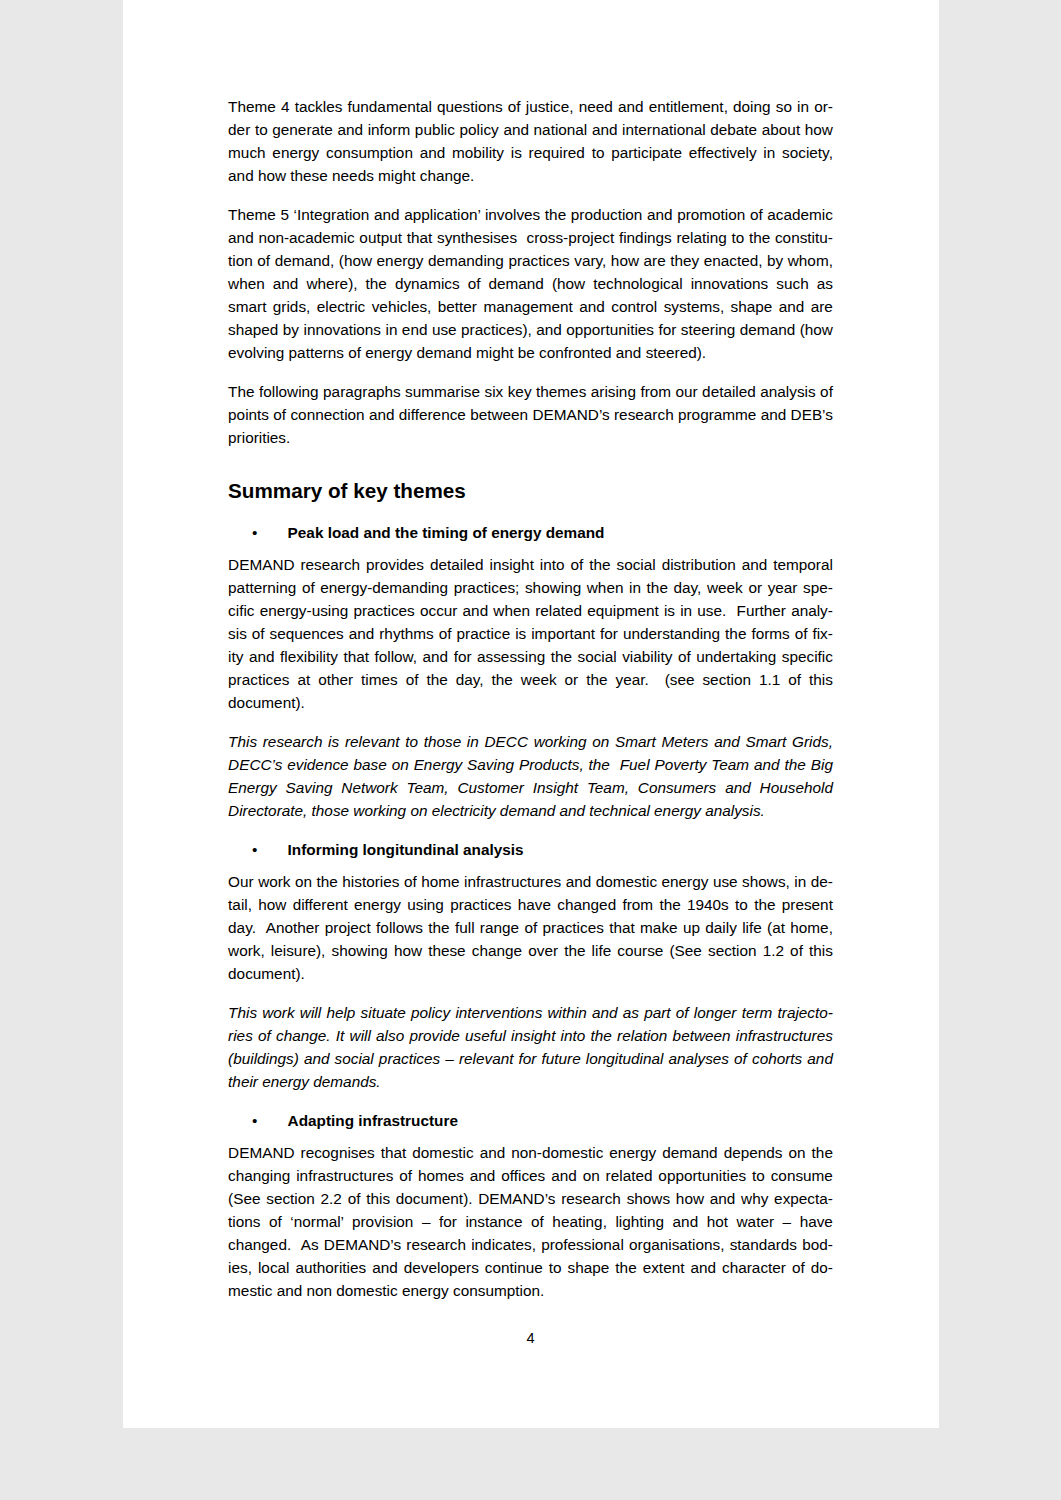Theme 4 tackles fundamental questions of justice, need and entitlement, doing so in order to generate and inform public policy and national and international debate about how much energy consumption and mobility is required to participate effectively in society, and how these needs might change.
Theme 5 ‘Integration and application’ involves the production and promotion of academic and non-academic output that synthesises cross-project findings relating to the constitution of demand, (how energy demanding practices vary, how are they enacted, by whom, when and where), the dynamics of demand (how technological innovations such as smart grids, electric vehicles, better management and control systems, shape and are shaped by innovations in end use practices), and opportunities for steering demand (how evolving patterns of energy demand might be confronted and steered).
The following paragraphs summarise six key themes arising from our detailed analysis of points of connection and difference between DEMAND’s research programme and DEB’s priorities.
Summary of key themes
Peak load and the timing of energy demand
DEMAND research provides detailed insight into of the social distribution and temporal patterning of energy-demanding practices; showing when in the day, week or year specific energy-using practices occur and when related equipment is in use. Further analysis of sequences and rhythms of practice is important for understanding the forms of fixity and flexibility that follow, and for assessing the social viability of undertaking specific practices at other times of the day, the week or the year. (see section 1.1 of this document).
This research is relevant to those in DECC working on Smart Meters and Smart Grids, DECC’s evidence base on Energy Saving Products, the Fuel Poverty Team and the Big Energy Saving Network Team, Customer Insight Team, Consumers and Household Directorate, those working on electricity demand and technical energy analysis.
Informing longitundinal analysis
Our work on the histories of home infrastructures and domestic energy use shows, in detail, how different energy using practices have changed from the 1940s to the present day. Another project follows the full range of practices that make up daily life (at home, work, leisure), showing how these change over the life course (See section 1.2 of this document).
This work will help situate policy interventions within and as part of longer term trajectories of change. It will also provide useful insight into the relation between infrastructures (buildings) and social practices – relevant for future longitudinal analyses of cohorts and their energy demands.
Adapting infrastructure
DEMAND recognises that domestic and non-domestic energy demand depends on the changing infrastructures of homes and offices and on related opportunities to consume (See section 2.2 of this document). DEMAND’s research shows how and why expectations of ‘normal’ provision – for instance of heating, lighting and hot water – have changed. As DEMAND’s research indicates, professional organisations, standards bodies, local authorities and developers continue to shape the extent and character of domestic and non domestic energy consumption.
4